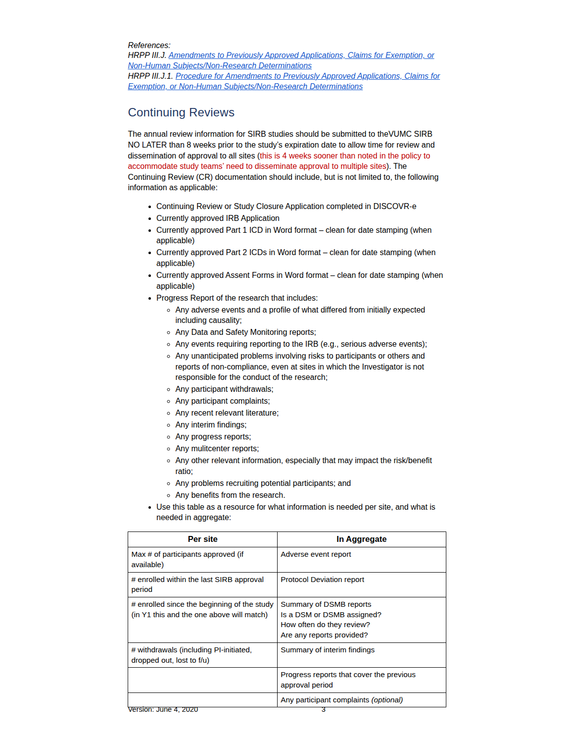References:
HRPP III.J. Amendments to Previously Approved Applications, Claims for Exemption, or Non-Human Subjects/Non-Research Determinations
HRPP III.J.1. Procedure for Amendments to Previously Approved Applications, Claims for Exemption, or Non-Human Subjects/Non-Research Determinations
Continuing Reviews
The annual review information for SIRB studies should be submitted to theVUMC SIRB NO LATER than 8 weeks prior to the study’s expiration date to allow time for review and dissemination of approval to all sites (this is 4 weeks sooner than noted in the policy to accommodate study teams’ need to disseminate approval to multiple sites). The Continuing Review (CR) documentation should include, but is not limited to, the following information as applicable:
Continuing Review or Study Closure Application completed in DISCOVR-e
Currently approved IRB Application
Currently approved Part 1 ICD in Word format – clean for date stamping (when applicable)
Currently approved Part 2 ICDs in Word format – clean for date stamping (when applicable)
Currently approved Assent Forms in Word format – clean for date stamping (when applicable)
Progress Report of the research that includes:
Any adverse events and a profile of what differed from initially expected including causality;
Any Data and Safety Monitoring reports;
Any events requiring reporting to the IRB (e.g., serious adverse events);
Any unanticipated problems involving risks to participants or others and reports of non-compliance, even at sites in which the Investigator is not responsible for the conduct of the research;
Any participant withdrawals;
Any participant complaints;
Any recent relevant literature;
Any interim findings;
Any progress reports;
Any mulitcenter reports;
Any other relevant information, especially that may impact the risk/benefit ratio;
Any problems recruiting potential participants; and
Any benefits from the research.
Use this table as a resource for what information is needed per site, and what is needed in aggregate:
| Per site | In Aggregate |
| --- | --- |
| Max # of participants approved (if available) | Adverse event report |
| # enrolled within the last SIRB approval period | Protocol Deviation report |
| # enrolled since the beginning of the study (in Y1 this and the one above will match) | Summary of DSMB reports Is a DSM or DSMB assigned? How often do they review? Are any reports provided? |
| # withdrawals (including PI-initiated, dropped out, lost to f/u) | Summary of interim findings |
| | Progress reports that cover the previous approval period |
| | Any participant complaints (optional) |
Version: June 4, 20203